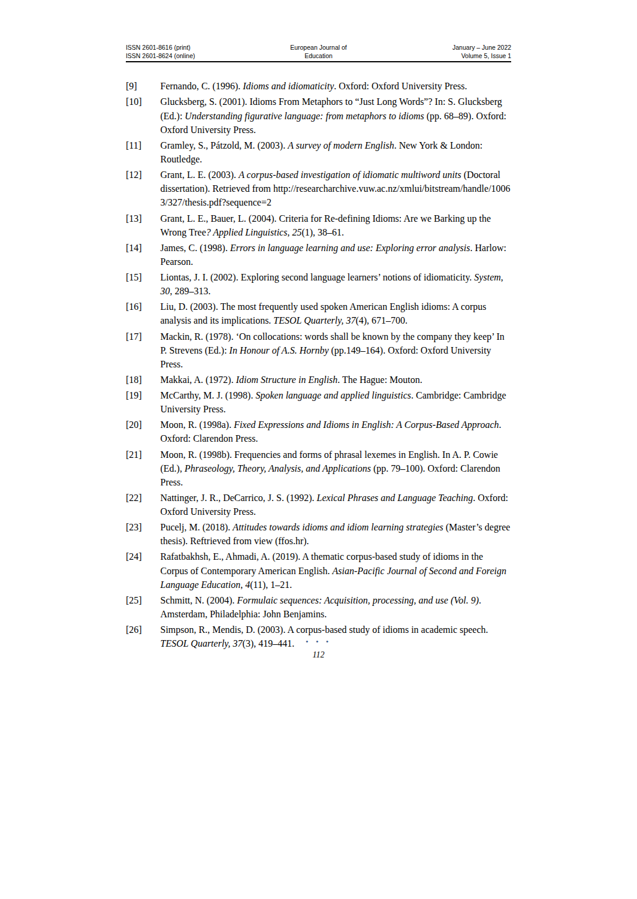| ISSN 2601-8616 (print) ISSN 2601-8624 (online) | European Journal of Education | January – June 2022 Volume 5, Issue 1 |
[9] Fernando, C. (1996). Idioms and idiomaticity. Oxford: Oxford University Press.
[10] Glucksberg, S. (2001). Idioms From Metaphors to “Just Long Words”? In: S. Glucksberg (Ed.): Understanding figurative language: from metaphors to idioms (pp. 68–89). Oxford: Oxford University Press.
[11] Gramley, S., Pátzold, M. (2003). A survey of modern English. New York & London: Routledge.
[12] Grant, L. E. (2003). A corpus-based investigation of idiomatic multiword units (Doctoral dissertation). Retrieved from http://researcharchive.vuw.ac.nz/xmlui/bitstream/handle/10063/327/thesis.pdf?sequence=2
[13] Grant, L. E., Bauer, L. (2004). Criteria for Re-defining Idioms: Are we Barking up the Wrong Tree? Applied Linguistics, 25(1), 38–61.
[14] James, C. (1998). Errors in language learning and use: Exploring error analysis. Harlow: Pearson.
[15] Liontas, J. I. (2002). Exploring second language learners’ notions of idiomaticity. System, 30, 289–313.
[16] Liu, D. (2003). The most frequently used spoken American English idioms: A corpus analysis and its implications. TESOL Quarterly, 37(4), 671–700.
[17] Mackin, R. (1978). ‘On collocations: words shall be known by the company they keep’ In P. Strevens (Ed.): In Honour of A.S. Hornby (pp.149–164). Oxford: Oxford University Press.
[18] Makkai, A. (1972). Idiom Structure in English. The Hague: Mouton.
[19] McCarthy, M. J. (1998). Spoken language and applied linguistics. Cambridge: Cambridge University Press.
[20] Moon, R. (1998a). Fixed Expressions and Idioms in English: A Corpus-Based Approach. Oxford: Clarendon Press.
[21] Moon, R. (1998b). Frequencies and forms of phrasal lexemes in English. In A. P. Cowie (Ed.), Phraseology, Theory, Analysis, and Applications (pp. 79–100). Oxford: Clarendon Press.
[22] Nattinger, J. R., DeCarrico, J. S. (1992). Lexical Phrases and Language Teaching. Oxford: Oxford University Press.
[23] Pucelj, M. (2018). Attitudes towards idioms and idiom learning strategies (Master’s degree thesis). Reftrieved from view (ffos.hr).
[24] Rafatbakhsh, E., Ahmadi, A. (2019). A thematic corpus-based study of idioms in the Corpus of Contemporary American English. Asian-Pacific Journal of Second and Foreign Language Education, 4(11), 1–21.
[25] Schmitt, N. (2004). Formulaic sequences: Acquisition, processing, and use (Vol. 9). Amsterdam, Philadelphia: John Benjamins.
[26] Simpson, R., Mendis, D. (2003). A corpus-based study of idioms in academic speech. TESOL Quarterly, 37(3), 419–441.
• • •
112